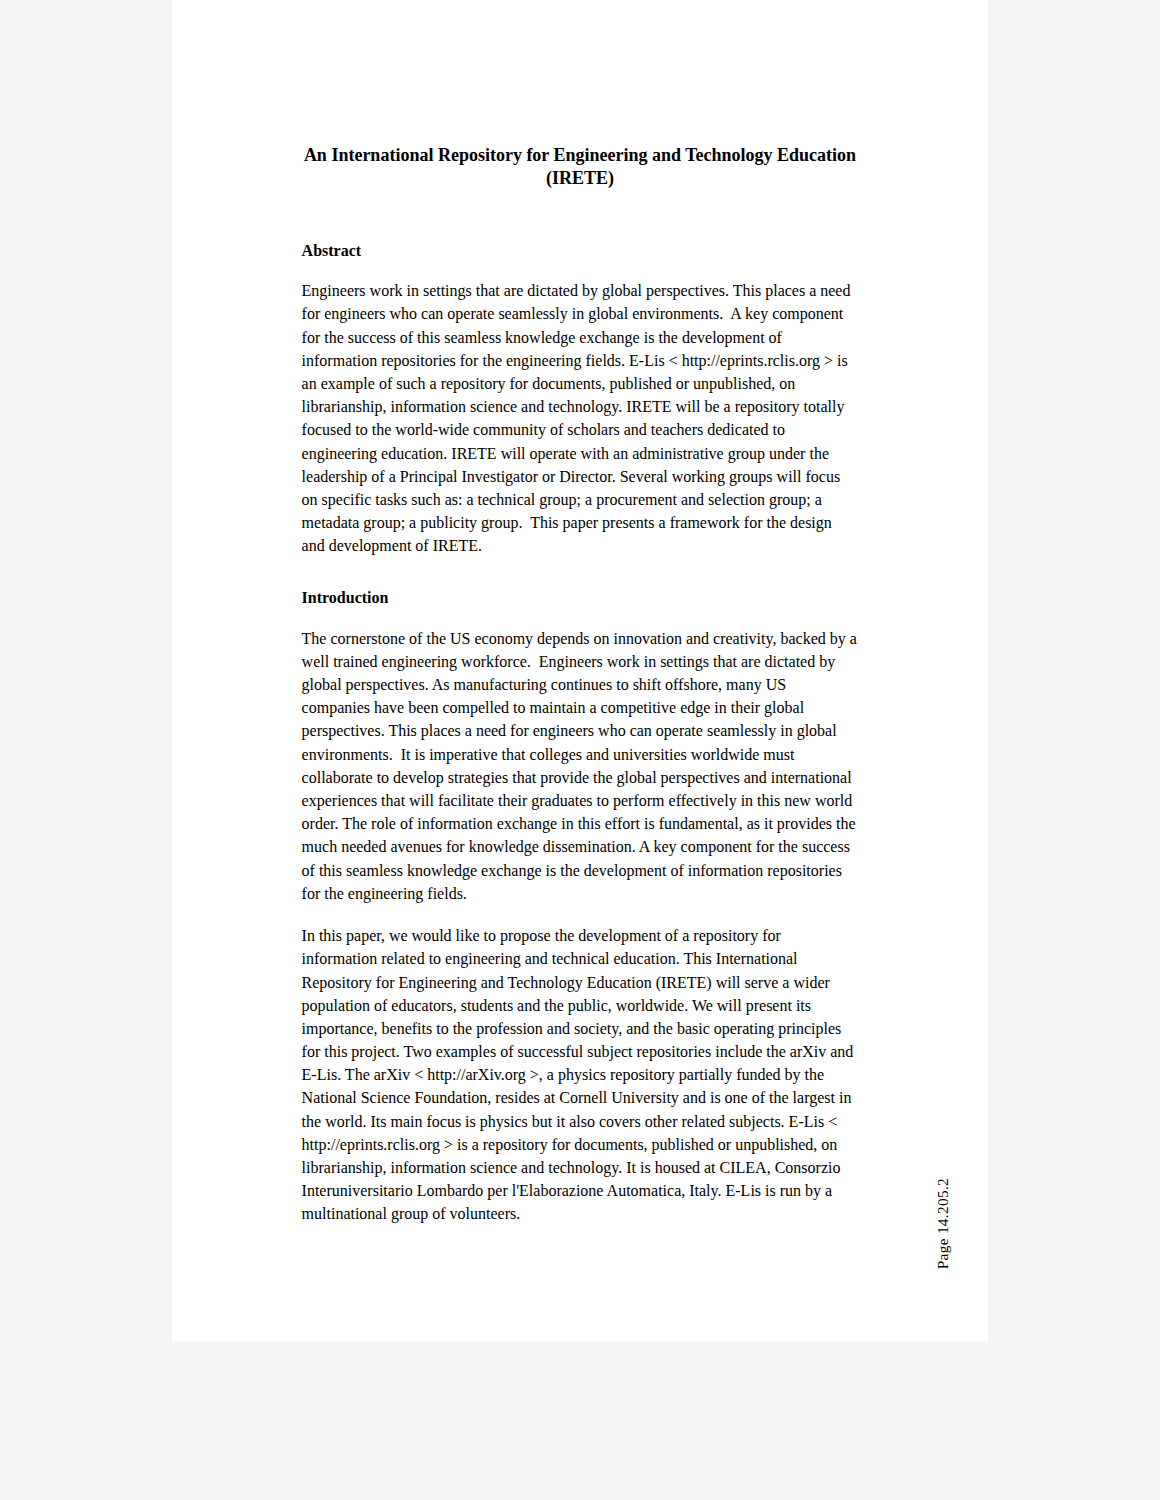An International Repository for Engineering and Technology Education
(IRETE)
Abstract
Engineers work in settings that are dictated by global perspectives. This places a need for engineers who can operate seamlessly in global environments. A key component for the success of this seamless knowledge exchange is the development of information repositories for the engineering fields. E-Lis < http://eprints.rclis.org > is an example of such a repository for documents, published or unpublished, on librarianship, information science and technology. IRETE will be a repository totally focused to the world-wide community of scholars and teachers dedicated to engineering education. IRETE will operate with an administrative group under the leadership of a Principal Investigator or Director. Several working groups will focus on specific tasks such as: a technical group; a procurement and selection group; a metadata group; a publicity group. This paper presents a framework for the design and development of IRETE.
Introduction
The cornerstone of the US economy depends on innovation and creativity, backed by a well trained engineering workforce. Engineers work in settings that are dictated by global perspectives. As manufacturing continues to shift offshore, many US companies have been compelled to maintain a competitive edge in their global perspectives. This places a need for engineers who can operate seamlessly in global environments. It is imperative that colleges and universities worldwide must collaborate to develop strategies that provide the global perspectives and international experiences that will facilitate their graduates to perform effectively in this new world order. The role of information exchange in this effort is fundamental, as it provides the much needed avenues for knowledge dissemination. A key component for the success of this seamless knowledge exchange is the development of information repositories for the engineering fields.
In this paper, we would like to propose the development of a repository for information related to engineering and technical education. This International Repository for Engineering and Technology Education (IRETE) will serve a wider population of educators, students and the public, worldwide. We will present its importance, benefits to the profession and society, and the basic operating principles for this project. Two examples of successful subject repositories include the arXiv and E-Lis. The arXiv < http://arXiv.org >, a physics repository partially funded by the National Science Foundation, resides at Cornell University and is one of the largest in the world. Its main focus is physics but it also covers other related subjects. E-Lis < http://eprints.rclis.org > is a repository for documents, published or unpublished, on librarianship, information science and technology. It is housed at CILEA, Consorzio Interuniversitario Lombardo per l'Elaborazione Automatica, Italy. E-Lis is run by a multinational group of volunteers.
Page 14.205.2